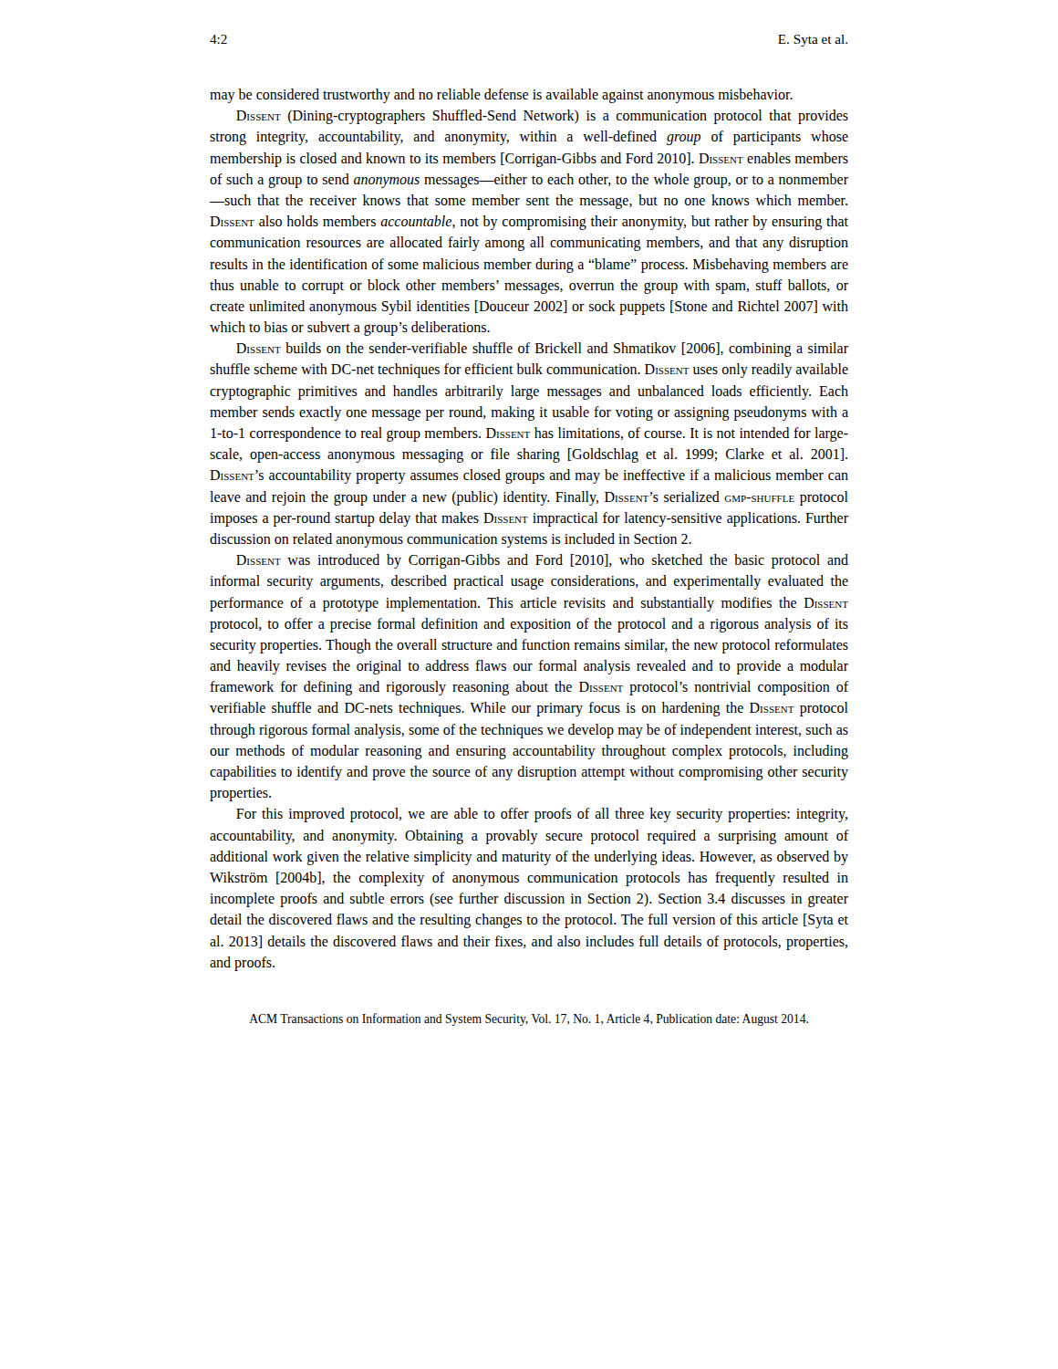4:2 E. Syta et al.
may be considered trustworthy and no reliable defense is available against anonymous misbehavior.
Dissent (Dining-cryptographers Shuffled-Send Network) is a communication protocol that provides strong integrity, accountability, and anonymity, within a well-defined group of participants whose membership is closed and known to its members [Corrigan-Gibbs and Ford 2010]. Dissent enables members of such a group to send anonymous messages—either to each other, to the whole group, or to a nonmember—such that the receiver knows that some member sent the message, but no one knows which member. Dissent also holds members accountable, not by compromising their anonymity, but rather by ensuring that communication resources are allocated fairly among all communicating members, and that any disruption results in the identification of some malicious member during a “blame” process. Misbehaving members are thus unable to corrupt or block other members’ messages, overrun the group with spam, stuff ballots, or create unlimited anonymous Sybil identities [Douceur 2002] or sock puppets [Stone and Richtel 2007] with which to bias or subvert a group’s deliberations.
Dissent builds on the sender-verifiable shuffle of Brickell and Shmatikov [2006], combining a similar shuffle scheme with DC-net techniques for efficient bulk communication. Dissent uses only readily available cryptographic primitives and handles arbitrarily large messages and unbalanced loads efficiently. Each member sends exactly one message per round, making it usable for voting or assigning pseudonyms with a 1-to-1 correspondence to real group members. Dissent has limitations, of course. It is not intended for large-scale, open-access anonymous messaging or file sharing [Goldschlag et al. 1999; Clarke et al. 2001]. Dissent’s accountability property assumes closed groups and may be ineffective if a malicious member can leave and rejoin the group under a new (public) identity. Finally, Dissent’s serialized gmp-shuffle protocol imposes a per-round startup delay that makes Dissent impractical for latency-sensitive applications. Further discussion on related anonymous communication systems is included in Section 2.
Dissent was introduced by Corrigan-Gibbs and Ford [2010], who sketched the basic protocol and informal security arguments, described practical usage considerations, and experimentally evaluated the performance of a prototype implementation. This article revisits and substantially modifies the Dissent protocol, to offer a precise formal definition and exposition of the protocol and a rigorous analysis of its security properties. Though the overall structure and function remains similar, the new protocol reformulates and heavily revises the original to address flaws our formal analysis revealed and to provide a modular framework for defining and rigorously reasoning about the Dissent protocol’s nontrivial composition of verifiable shuffle and DC-nets techniques. While our primary focus is on hardening the Dissent protocol through rigorous formal analysis, some of the techniques we develop may be of independent interest, such as our methods of modular reasoning and ensuring accountability throughout complex protocols, including capabilities to identify and prove the source of any disruption attempt without compromising other security properties.
For this improved protocol, we are able to offer proofs of all three key security properties: integrity, accountability, and anonymity. Obtaining a provably secure protocol required a surprising amount of additional work given the relative simplicity and maturity of the underlying ideas. However, as observed by Wikström [2004b], the complexity of anonymous communication protocols has frequently resulted in incomplete proofs and subtle errors (see further discussion in Section 2). Section 3.4 discusses in greater detail the discovered flaws and the resulting changes to the protocol. The full version of this article [Syta et al. 2013] details the discovered flaws and their fixes, and also includes full details of protocols, properties, and proofs.
ACM Transactions on Information and System Security, Vol. 17, No. 1, Article 4, Publication date: August 2014.